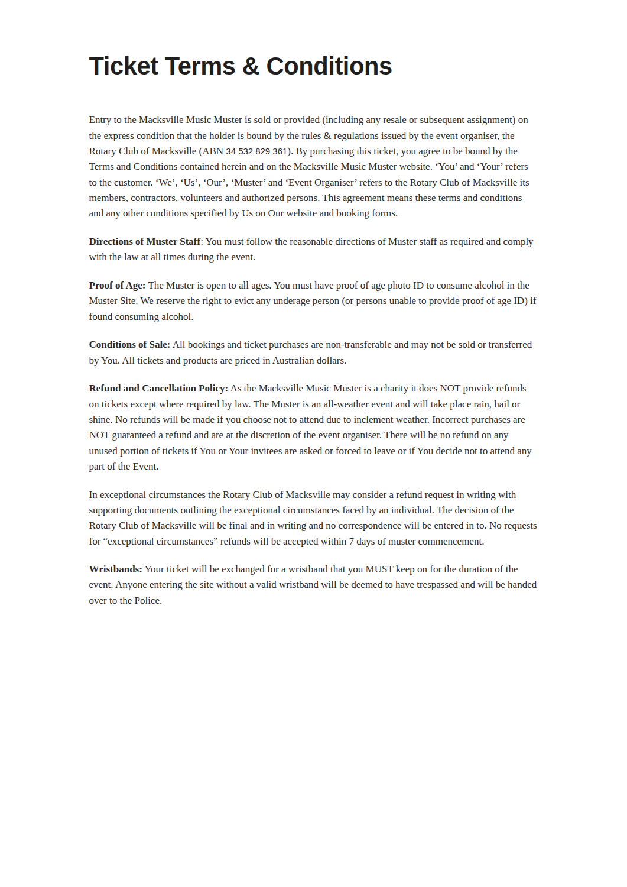Ticket Terms & Conditions
Entry to the Macksville Music Muster is sold or provided (including any resale or subsequent assignment) on the express condition that the holder is bound by the rules & regulations issued by the event organiser, the Rotary Club of Macksville (ABN 34 532 829 361). By purchasing this ticket, you agree to be bound by the Terms and Conditions contained herein and on the Macksville Music Muster website. ‘You’ and ‘Your’ refers to the customer. ‘We’, ‘Us’, ‘Our’, ‘Muster’ and ‘Event Organiser’ refers to the Rotary Club of Macksville its members, contractors, volunteers and authorized persons. This agreement means these terms and conditions and any other conditions specified by Us on Our website and booking forms.
Directions of Muster Staff: You must follow the reasonable directions of Muster staff as required and comply with the law at all times during the event.
Proof of Age: The Muster is open to all ages. You must have proof of age photo ID to consume alcohol in the Muster Site. We reserve the right to evict any underage person (or persons unable to provide proof of age ID) if found consuming alcohol.
Conditions of Sale: All bookings and ticket purchases are non-transferable and may not be sold or transferred by You. All tickets and products are priced in Australian dollars.
Refund and Cancellation Policy: As the Macksville Music Muster is a charity it does NOT provide refunds on tickets except where required by law. The Muster is an all-weather event and will take place rain, hail or shine. No refunds will be made if you choose not to attend due to inclement weather. Incorrect purchases are NOT guaranteed a refund and are at the discretion of the event organiser. There will be no refund on any unused portion of tickets if You or Your invitees are asked or forced to leave or if You decide not to attend any part of the Event.
In exceptional circumstances the Rotary Club of Macksville may consider a refund request in writing with supporting documents outlining the exceptional circumstances faced by an individual. The decision of the Rotary Club of Macksville will be final and in writing and no correspondence will be entered in to. No requests for “exceptional circumstances” refunds will be accepted within 7 days of muster commencement.
Wristbands: Your ticket will be exchanged for a wristband that you MUST keep on for the duration of the event. Anyone entering the site without a valid wristband will be deemed to have trespassed and will be handed over to the Police.